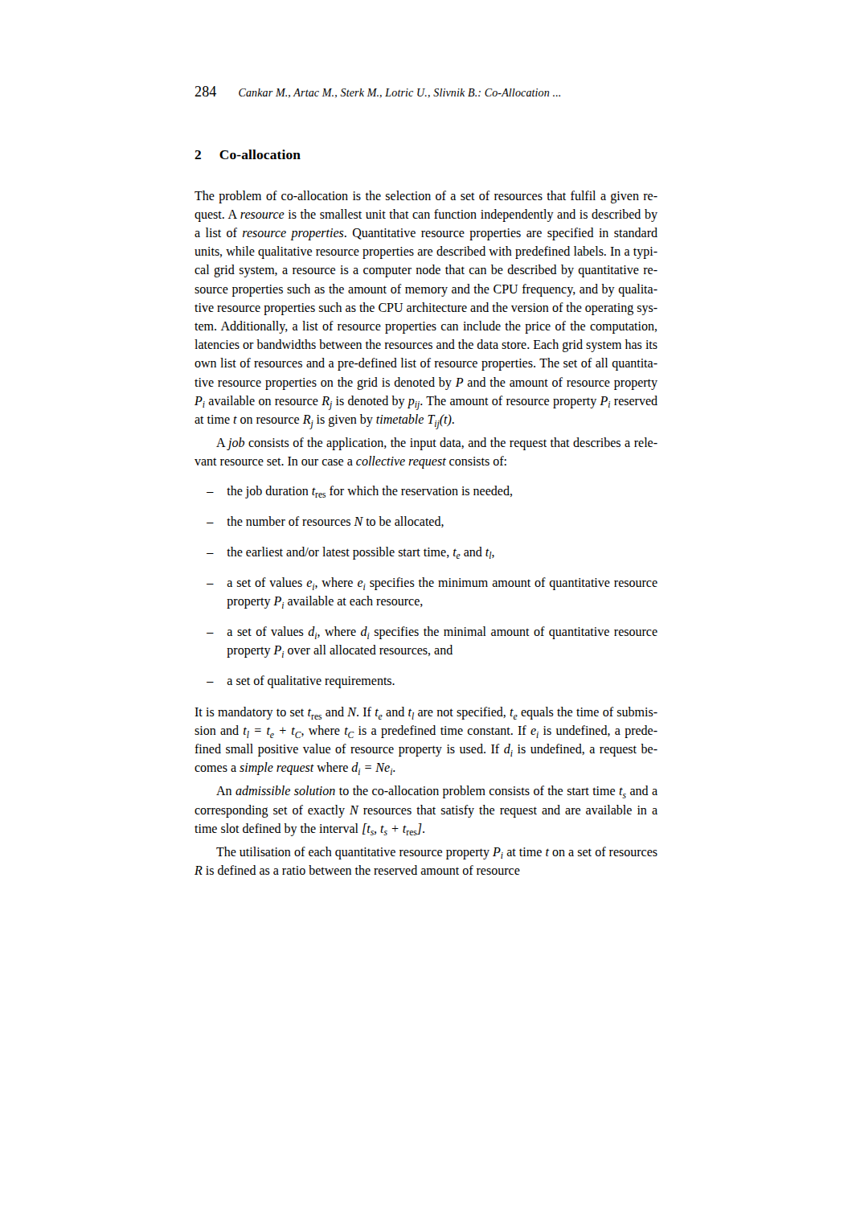284 Cankar M., Artac M., Sterk M., Lotric U., Slivnik B.: Co-Allocation ...
2 Co-allocation
The problem of co-allocation is the selection of a set of resources that fulfil a given request. A resource is the smallest unit that can function independently and is described by a list of resource properties. Quantitative resource properties are specified in standard units, while qualitative resource properties are described with predefined labels. In a typical grid system, a resource is a computer node that can be described by quantitative resource properties such as the amount of memory and the CPU frequency, and by qualitative resource properties such as the CPU architecture and the version of the operating system. Additionally, a list of resource properties can include the price of the computation, latencies or bandwidths between the resources and the data store. Each grid system has its own list of resources and a pre-defined list of resource properties. The set of all quantitative resource properties on the grid is denoted by P and the amount of resource property Pi available on resource Rj is denoted by pij. The amount of resource property Pi reserved at time t on resource Rj is given by timetable Tij(t).
A job consists of the application, the input data, and the request that describes a relevant resource set. In our case a collective request consists of:
the job duration tres for which the reservation is needed,
the number of resources N to be allocated,
the earliest and/or latest possible start time, te and tl,
a set of values ei, where ei specifies the minimum amount of quantitative resource property Pi available at each resource,
a set of values di, where di specifies the minimal amount of quantitative resource property Pi over all allocated resources, and
a set of qualitative requirements.
It is mandatory to set tres and N. If te and tl are not specified, te equals the time of submission and tl = te + tC, where tC is a predefined time constant. If ei is undefined, a predefined small positive value of resource property is used. If di is undefined, a request becomes a simple request where di = Nei.
An admissible solution to the co-allocation problem consists of the start time ts and a corresponding set of exactly N resources that satisfy the request and are available in a time slot defined by the interval [ts, ts + tres].
The utilisation of each quantitative resource property Pi at time t on a set of resources R is defined as a ratio between the reserved amount of resource